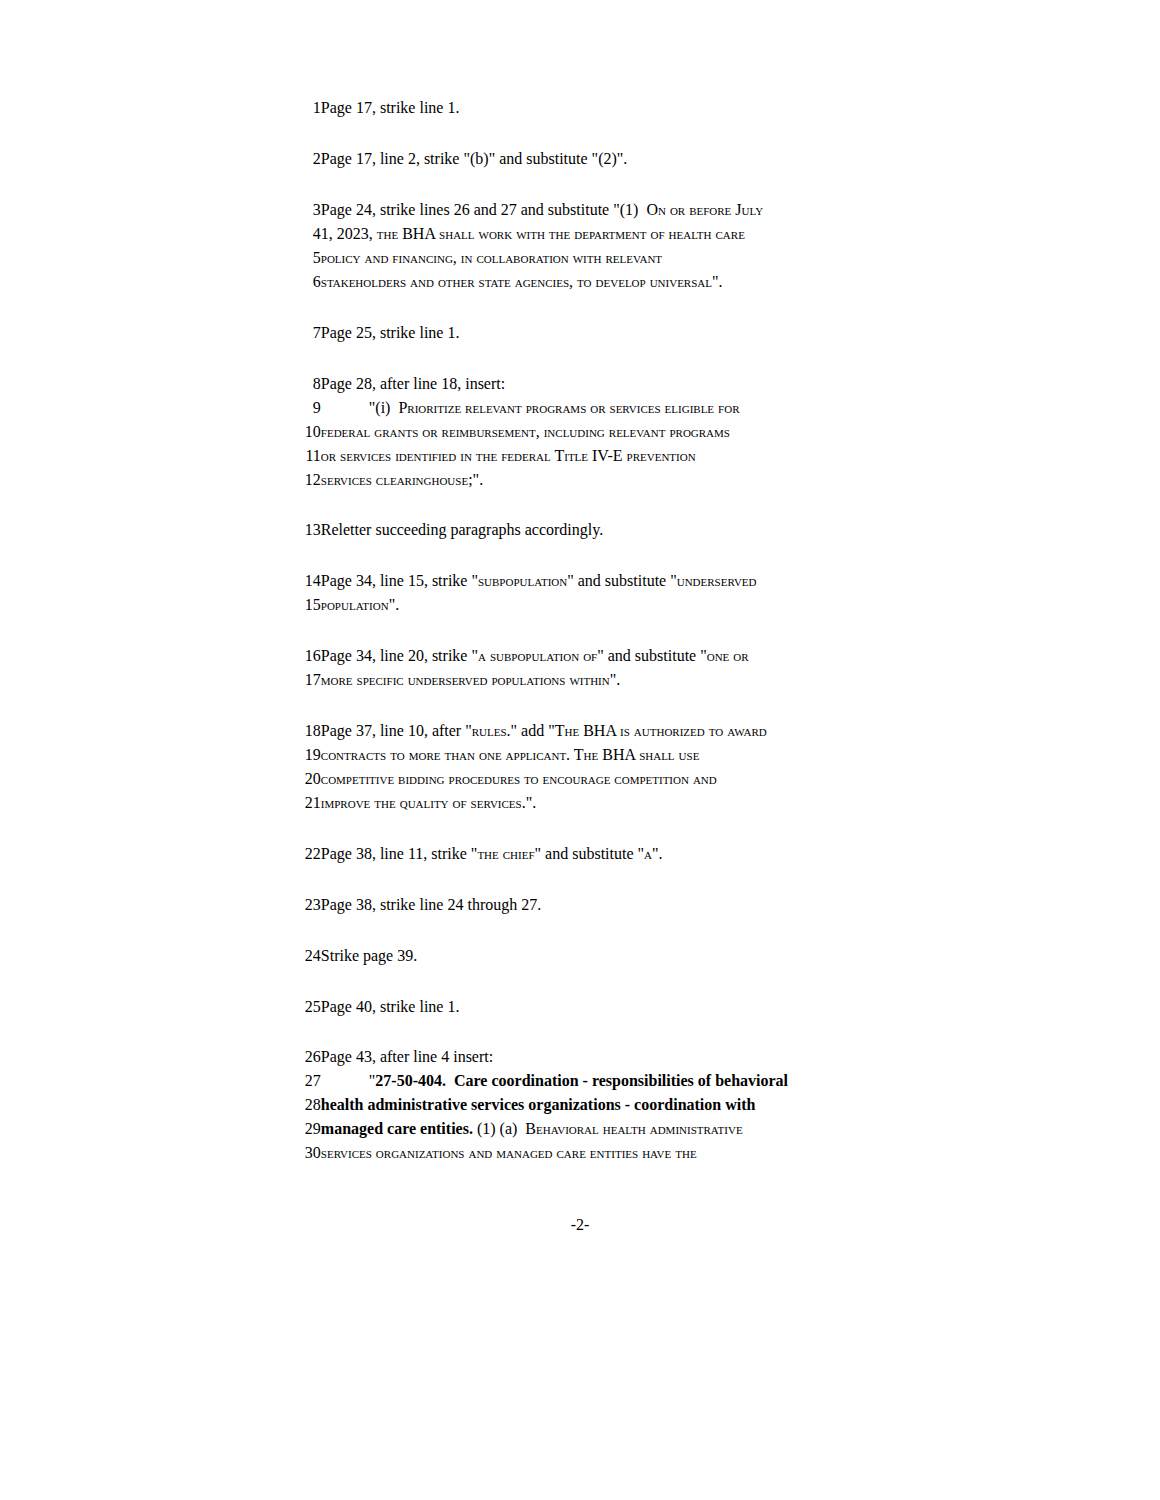| 1 | Page 17, strike line 1. |
| 2 | Page 17, line 2, strike "(b)" and substitute "(2)". |
| 3 | Page 24, strike lines 26 and 27 and substitute "(1) On or before July |
| 4 | 1, 2023, the BHA shall work with the department of health care |
| 5 | policy and financing, in collaboration with relevant |
| 6 | stakeholders and other state agencies, to develop universal ". |
| 7 | Page 25, strike line 1. |
| 8 | Page 28, after line 18, insert: |
| 9 | "(i) Prioritize relevant programs or services eligible for |
| 10 | federal grants or reimbursement, including relevant programs |
| 11 | or services identified in the federal Title IV-E prevention |
| 12 | services clearinghouse; ". |
| 13 | Reletter succeeding paragraphs accordingly. |
| 14 | Page 34, line 15, strike " subpopulation " and substitute " underserved |
| 15 | population ". |
| 16 | Page 34, line 20, strike " a subpopulation of " and substitute " one or |
| 17 | more specific underserved populations within ". |
| 18 | Page 37, line 10, after " rules. " add " The BHA is authorized to award |
| 19 | contracts to more than one applicant. The BHA shall use |
| 20 | competitive bidding procedures to encourage competition and |
| 21 | improve the quality of services. ". |
| 22 | Page 38, line 11, strike " the chief " and substitute " a ". |
| 23 | Page 38, strike line 24 through 27. |
| 24 | Strike page 39. |
| 25 | Page 40, strike line 1. |
| 26 | Page 43, after line 4 insert: |
| 27 | " 27-50-404. Care coordination - responsibilities of behavioral |
| 28 | health administrative services organizations - coordination with |
| 29 | managed care entities. (1) (a) Behavioral health administrative |
| 30 | services organizations and managed care entities have the |
-2-